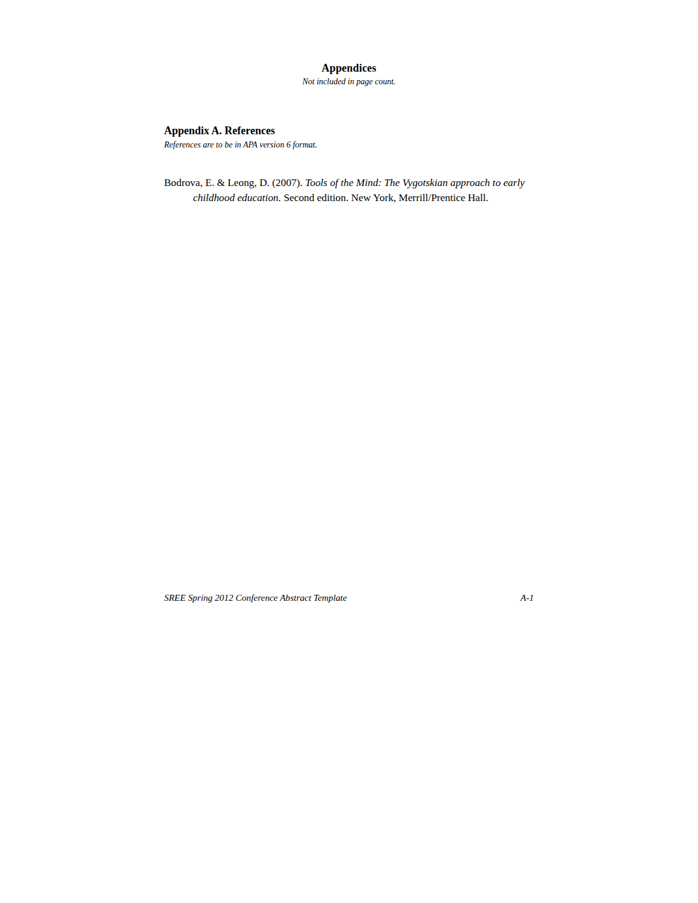Appendices
Not included in page count.
Appendix A. References
References are to be in APA version 6 format.
Bodrova, E. & Leong, D. (2007). Tools of the Mind: The Vygotskian approach to early childhood education. Second edition. New York, Merrill/Prentice Hall.
SREE Spring 2012 Conference Abstract Template A-1